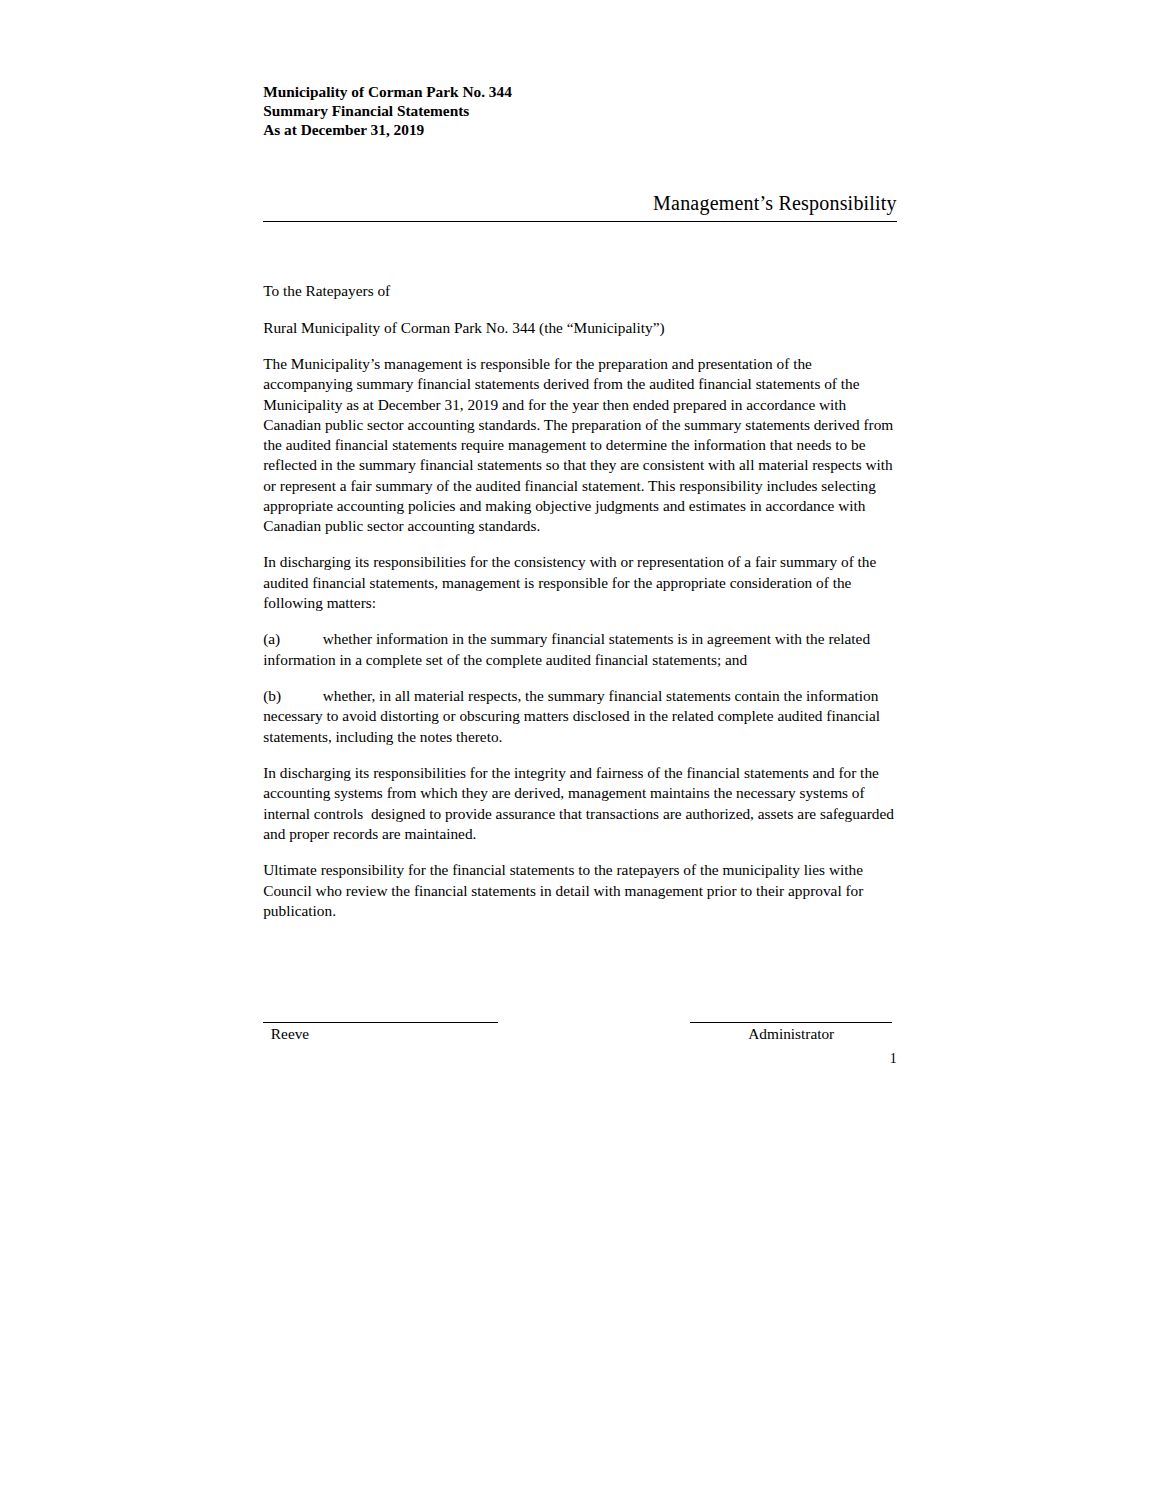Municipality of Corman Park No. 344
Summary Financial Statements
As at December 31, 2019
Management’s Responsibility
To the Ratepayers of
Rural Municipality of Corman Park No. 344 (the “Municipality”)
The Municipality’s management is responsible for the preparation and presentation of the accompanying summary financial statements derived from the audited financial statements of the Municipality as at December 31, 2019 and for the year then ended prepared in accordance with Canadian public sector accounting standards. The preparation of the summary statements derived from the audited financial statements require management to determine the information that needs to be reflected in the summary financial statements so that they are consistent with all material respects with or represent a fair summary of the audited financial statement. This responsibility includes selecting appropriate accounting policies and making objective judgments and estimates in accordance with Canadian public sector accounting standards.
In discharging its responsibilities for the consistency with or representation of a fair summary of the audited financial statements, management is responsible for the appropriate consideration of the following matters:
(a) whether information in the summary financial statements is in agreement with the related information in a complete set of the complete audited financial statements; and
(b) whether, in all material respects, the summary financial statements contain the information necessary to avoid distorting or obscuring matters disclosed in the related complete audited financial statements, including the notes thereto.
In discharging its responsibilities for the integrity and fairness of the financial statements and for the accounting systems from which they are derived, management maintains the necessary systems of internal controls designed to provide assurance that transactions are authorized, assets are safeguarded and proper records are maintained.
Ultimate responsibility for the financial statements to the ratepayers of the municipality lies withe Council who review the financial statements in detail with management prior to their approval for publication.
| Reeve | Administrator |
1